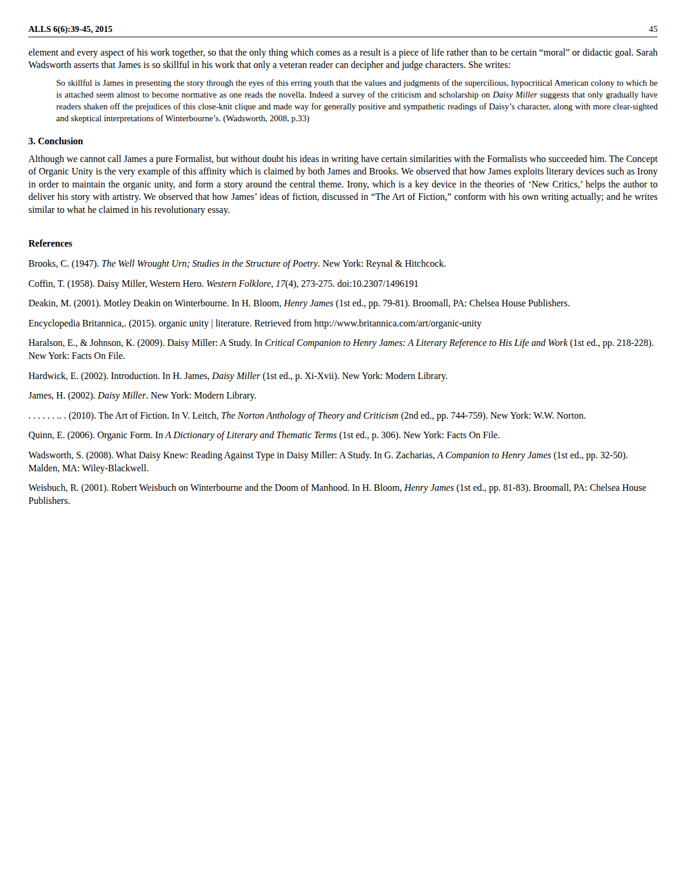ALLS 6(6):39-45, 2015 45
element and every aspect of his work together, so that the only thing which comes as a result is a piece of life rather than to be certain “moral” or didactic goal. Sarah Wadsworth asserts that James is so skillful in his work that only a veteran reader can decipher and judge characters. She writes:
So skillful is James in presenting the story through the eyes of this erring youth that the values and judgments of the supercilious, hypocritical American colony to which he is attached seem almost to become normative as one reads the novella. Indeed a survey of the criticism and scholarship on Daisy Miller suggests that only gradually have readers shaken off the prejudices of this close-knit clique and made way for generally positive and sympathetic readings of Daisy’s character, along with more clear-sighted and skeptical interpretations of Winterbourne’s. (Wadsworth, 2008, p.33)
3. Conclusion
Although we cannot call James a pure Formalist, but without doubt his ideas in writing have certain similarities with the Formalists who succeeded him. The Concept of Organic Unity is the very example of this affinity which is claimed by both James and Brooks. We observed that how James exploits literary devices such as Irony in order to maintain the organic unity, and form a story around the central theme. Irony, which is a key device in the theories of ‘New Critics,’ helps the author to deliver his story with artistry. We observed that how James’ ideas of fiction, discussed in “The Art of Fiction,” conform with his own writing actually; and he writes similar to what he claimed in his revolutionary essay.
References
Brooks, C. (1947). The Well Wrought Urn; Studies in the Structure of Poetry. New York: Reynal & Hitchcock.
Coffin, T. (1958). Daisy Miller, Western Hero. Western Folklore, 17(4), 273-275. doi:10.2307/1496191
Deakin, M. (2001). Motley Deakin on Winterbourne. In H. Bloom, Henry James (1st ed., pp. 79-81). Broomall, PA: Chelsea House Publishers.
Encyclopedia Britannica,. (2015). organic unity | literature. Retrieved from http://www.britannica.com/art/organic-unity
Haralson, E., & Johnson, K. (2009). Daisy Miller: A Study. In Critical Companion to Henry James: A Literary Reference to His Life and Work (1st ed., pp. 218-228). New York: Facts On File.
Hardwick, E. (2002). Introduction. In H. James, Daisy Miller (1st ed., p. Xi-Xvii). New York: Modern Library.
James, H. (2002). Daisy Miller. New York: Modern Library.
. . . . . . .. . (2010). The Art of Fiction. In V. Leitch, The Norton Anthology of Theory and Criticism (2nd ed., pp. 744-759). New York: W.W. Norton.
Quinn, E. (2006). Organic Form. In A Dictionary of Literary and Thematic Terms (1st ed., p. 306). New York: Facts On File.
Wadsworth, S. (2008). What Daisy Knew: Reading Against Type in Daisy Miller: A Study. In G. Zacharias, A Companion to Henry James (1st ed., pp. 32-50). Malden, MA: Wiley-Blackwell.
Weisbuch, R. (2001). Robert Weisbuch on Winterbourne and the Doom of Manhood. In H. Bloom, Henry James (1st ed., pp. 81-83). Broomall, PA: Chelsea House Publishers.